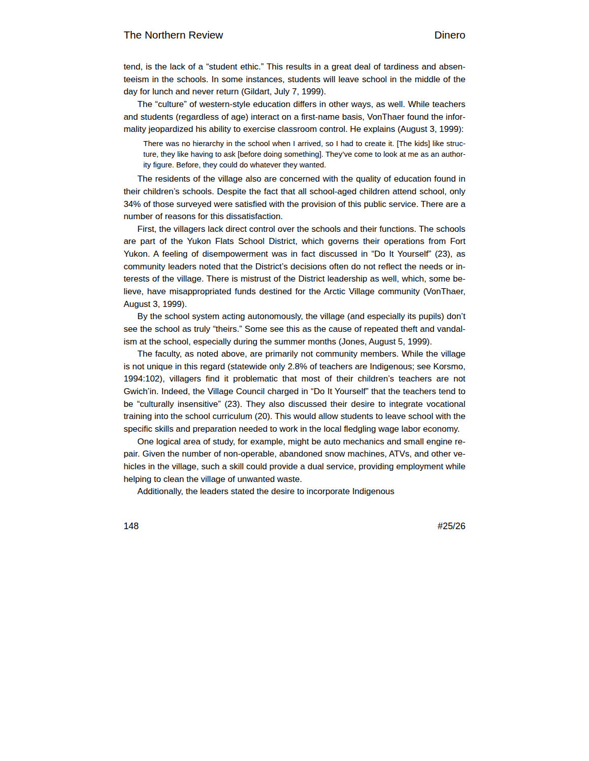The Northern Review
Dinero
tend, is the lack of a “student ethic.” This results in a great deal of tardiness and absenteeism in the schools. In some instances, students will leave school in the middle of the day for lunch and never return (Gildart, July 7, 1999).
The “culture” of western-style education differs in other ways, as well. While teachers and students (regardless of age) interact on a first-name basis, VonThaer found the informality jeopardized his ability to exercise classroom control. He explains (August 3, 1999):
There was no hierarchy in the school when I arrived, so I had to create it. [The kids] like structure, they like having to ask [before doing something]. They’ve come to look at me as an authority figure. Before, they could do whatever they wanted.
The residents of the village also are concerned with the quality of education found in their children’s schools. Despite the fact that all school-aged children attend school, only 34% of those surveyed were satisfied with the provision of this public service. There are a number of reasons for this dissatisfaction.
First, the villagers lack direct control over the schools and their functions. The schools are part of the Yukon Flats School District, which governs their operations from Fort Yukon. A feeling of disempowerment was in fact discussed in “Do It Yourself” (23), as community leaders noted that the District’s decisions often do not reflect the needs or interests of the village. There is mistrust of the District leadership as well, which, some believe, have misappropriated funds destined for the Arctic Village community (VonThaer, August 3, 1999).
By the school system acting autonomously, the village (and especially its pupils) don’t see the school as truly “theirs.” Some see this as the cause of repeated theft and vandalism at the school, especially during the summer months (Jones, August 5, 1999).
The faculty, as noted above, are primarily not community members. While the village is not unique in this regard (statewide only 2.8% of teachers are Indigenous; see Korsmo, 1994:102), villagers find it problematic that most of their children’s teachers are not Gwich’in. Indeed, the Village Council charged in “Do It Yourself” that the teachers tend to be “culturally insensitive” (23). They also discussed their desire to integrate vocational training into the school curriculum (20). This would allow students to leave school with the specific skills and preparation needed to work in the local fledgling wage labor economy.
One logical area of study, for example, might be auto mechanics and small engine repair. Given the number of non-operable, abandoned snow machines, ATVs, and other vehicles in the village, such a skill could provide a dual service, providing employment while helping to clean the village of unwanted waste.
Additionally, the leaders stated the desire to incorporate Indigenous
148
#25/26